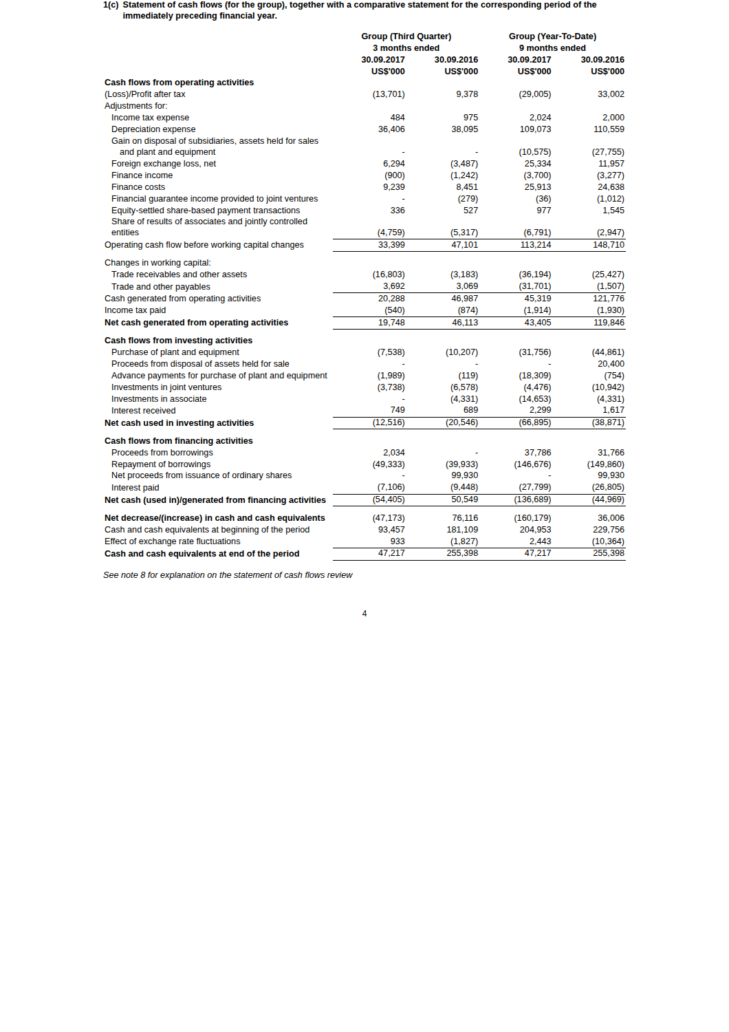1(c)
Statement of cash flows (for the group), together with a comparative statement for the corresponding period of the immediately preceding financial year.
| | Group (Third Quarter) | Group (Year-To-Date) |
| | 3 months ended | 9 months ended |
| | 30.09.2017 | 30.09.2016 | 30.09.2017 | 30.09.2016 |
| | US$'000 | US$'000 | US$'000 | US$'000 |
| Cash flows from operating activities | | | | |
| (Loss)/Profit after tax | (13,701) | 9,378 | (29,005) | 33,002 |
| Adjustments for: | | | | |
| Income tax expense | 484 | 975 | 2,024 | 2,000 |
| Depreciation expense | 36,406 | 38,095 | 109,073 | 110,559 |
| Gain on disposal of subsidiaries, assets held for sales | | | | |
| and plant and equipment | - | - | (10,575) | (27,755) |
| Foreign exchange loss, net | 6,294 | (3,487) | 25,334 | 11,957 |
| Finance income | (900) | (1,242) | (3,700) | (3,277) |
| Finance costs | 9,239 | 8,451 | 25,913 | 24,638 |
| Financial guarantee income provided to joint ventures | - | (279) | (36) | (1,012) |
| Equity-settled share-based payment transactions | 336 | 527 | 977 | 1,545 |
| Share of results of associates and jointly controlled entities | (4,759) | (5,317) | (6,791) | (2,947) |
| Operating cash flow before working capital changes | 33,399 | 47,101 | 113,214 | 148,710 |
| Changes in working capital: | | | | |
| Trade receivables and other assets | (16,803) | (3,183) | (36,194) | (25,427) |
| Trade and other payables | 3,692 | 3,069 | (31,701) | (1,507) |
| Cash generated from operating activities | 20,288 | 46,987 | 45,319 | 121,776 |
| Income tax paid | (540) | (874) | (1,914) | (1,930) |
| Net cash generated from operating activities | 19,748 | 46,113 | 43,405 | 119,846 |
| Cash flows from investing activities | | | | |
| Purchase of plant and equipment | (7,538) | (10,207) | (31,756) | (44,861) |
| Proceeds from disposal of assets held for sale | - | - | - | 20,400 |
| Advance payments for purchase of plant and equipment | (1,989) | (119) | (18,309) | (754) |
| Investments in joint ventures | (3,738) | (6,578) | (4,476) | (10,942) |
| Investments in associate | - | (4,331) | (14,653) | (4,331) |
| Interest received | 749 | 689 | 2,299 | 1,617 |
| Net cash used in investing activities | (12,516) | (20,546) | (66,895) | (38,871) |
| Cash flows from financing activities | | | | |
| Proceeds from borrowings | 2,034 | - | 37,786 | 31,766 |
| Repayment of borrowings | (49,333) | (39,933) | (146,676) | (149,860) |
| Net proceeds from issuance of ordinary shares | - | 99,930 | - | 99,930 |
| Interest paid | (7,106) | (9,448) | (27,799) | (26,805) |
| Net cash (used in)/generated from financing activities | (54,405) | 50,549 | (136,689) | (44,969) |
| Net decrease/(increase) in cash and cash equivalents | (47,173) | 76,116 | (160,179) | 36,006 |
| Cash and cash equivalents at beginning of the period | 93,457 | 181,109 | 204,953 | 229,756 |
| Effect of exchange rate fluctuations | 933 | (1,827) | 2,443 | (10,364) |
| Cash and cash equivalents at end of the period | 47,217 | 255,398 | 47,217 | 255,398 |
See note 8 for explanation on the statement of cash flows review
4